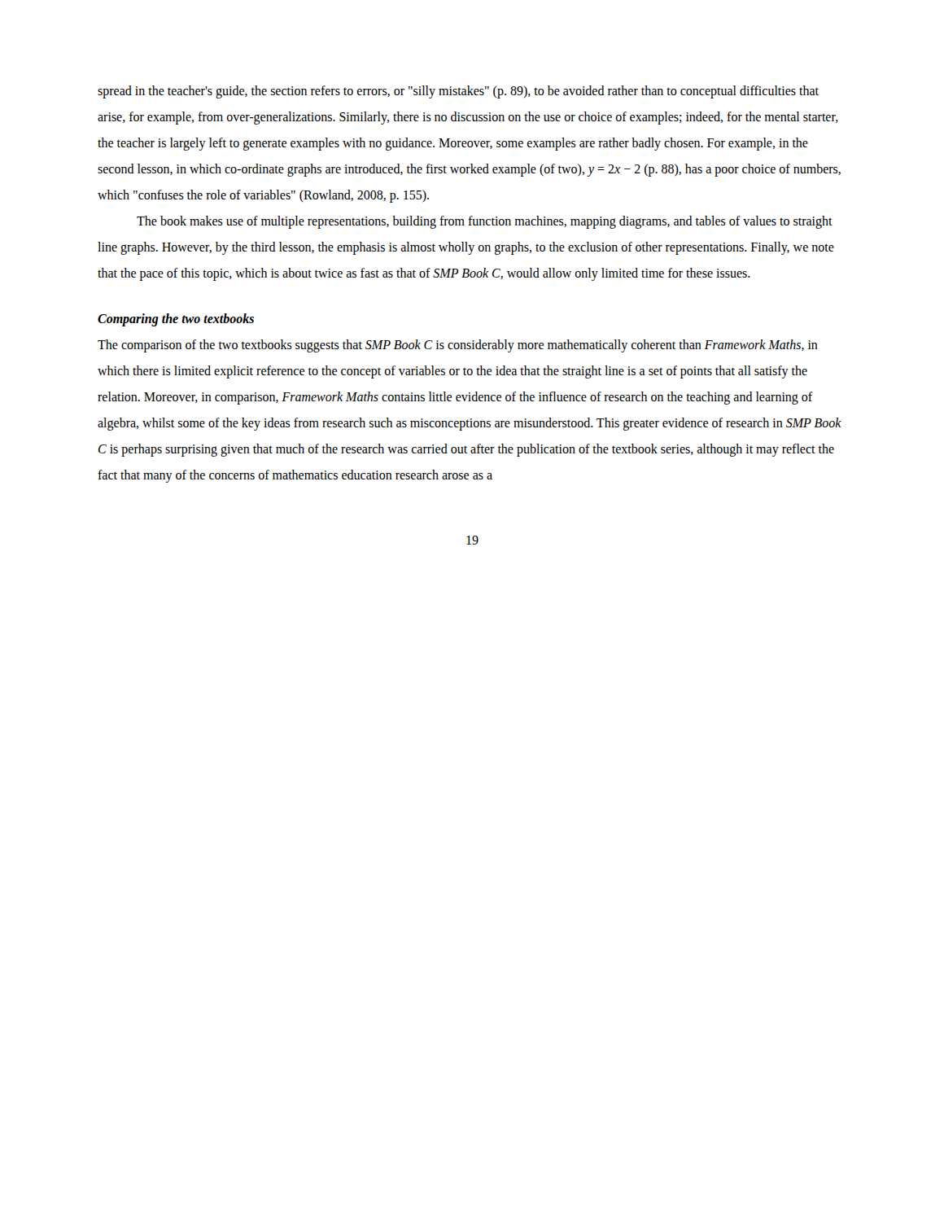spread in the teacher's guide, the section refers to errors, or "silly mistakes" (p. 89), to be avoided rather than to conceptual difficulties that arise, for example, from over-generalizations. Similarly, there is no discussion on the use or choice of examples; indeed, for the mental starter, the teacher is largely left to generate examples with no guidance. Moreover, some examples are rather badly chosen. For example, in the second lesson, in which co-ordinate graphs are introduced, the first worked example (of two), y = 2x − 2 (p. 88), has a poor choice of numbers, which "confuses the role of variables" (Rowland, 2008, p. 155).
The book makes use of multiple representations, building from function machines, mapping diagrams, and tables of values to straight line graphs. However, by the third lesson, the emphasis is almost wholly on graphs, to the exclusion of other representations. Finally, we note that the pace of this topic, which is about twice as fast as that of SMP Book C, would allow only limited time for these issues.
Comparing the two textbooks
The comparison of the two textbooks suggests that SMP Book C is considerably more mathematically coherent than Framework Maths, in which there is limited explicit reference to the concept of variables or to the idea that the straight line is a set of points that all satisfy the relation. Moreover, in comparison, Framework Maths contains little evidence of the influence of research on the teaching and learning of algebra, whilst some of the key ideas from research such as misconceptions are misunderstood. This greater evidence of research in SMP Book C is perhaps surprising given that much of the research was carried out after the publication of the textbook series, although it may reflect the fact that many of the concerns of mathematics education research arose as a
19